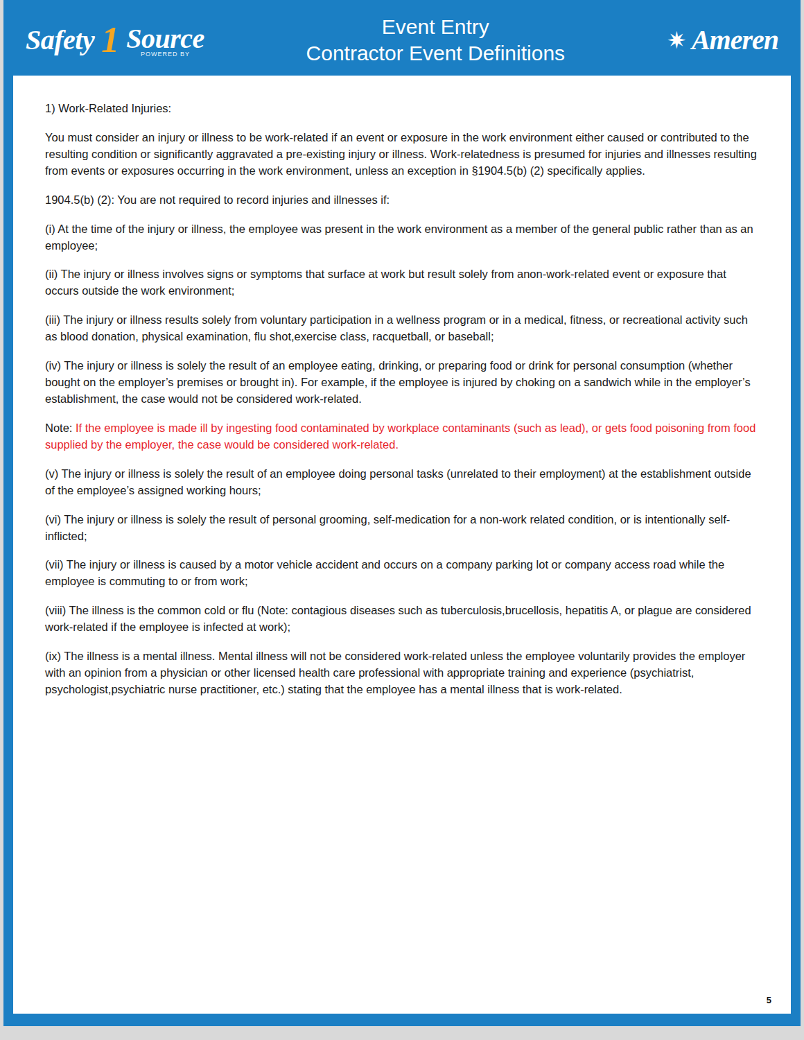Safety 1 Source Powered by
Event EntryContractor Event Definitions
✷ Ameren
1) Work-Related Injuries:
You must consider an injury or illness to be work-related if an event or exposure in the work environment either caused or contributed to the resulting condition or significantly aggravated a pre-existing injury or illness. Work-relatedness is presumed for injuries and illnesses resulting from events or exposures occurring in the work environment, unless an exception in §1904.5(b) (2) specifically applies.
1904.5(b) (2): You are not required to record injuries and illnesses if:
(i) At the time of the injury or illness, the employee was present in the work environment as a member of the general public rather than as an employee;
(ii) The injury or illness involves signs or symptoms that surface at work but result solely from anon-work-related event or exposure that occurs outside the work environment;
(iii) The injury or illness results solely from voluntary participation in a wellness program or in a medical, fitness, or recreational activity such as blood donation, physical examination, flu shot,exercise class, racquetball, or baseball;
(iv) The injury or illness is solely the result of an employee eating, drinking, or preparing food or drink for personal consumption (whether bought on the employer’s premises or brought in). For example, if the employee is injured by choking on a sandwich while in the employer’s establishment, the case would not be considered work-related.
Note: If the employee is made ill by ingesting food contaminated by workplace contaminants (such as lead), or gets food poisoning from food supplied by the employer, the case would be considered work-related.
(v) The injury or illness is solely the result of an employee doing personal tasks (unrelated to their employment) at the establishment outside of the employee’s assigned working hours;
(vi) The injury or illness is solely the result of personal grooming, self-medication for a non-work related condition, or is intentionally self-inflicted;
(vii) The injury or illness is caused by a motor vehicle accident and occurs on a company parking lot or company access road while the employee is commuting to or from work;
(viii) The illness is the common cold or flu (Note: contagious diseases such as tuberculosis,brucellosis, hepatitis A, or plague are considered work-related if the employee is infected at work);
(ix) The illness is a mental illness. Mental illness will not be considered work-related unless the employee voluntarily provides the employer with an opinion from a physician or other licensed health care professional with appropriate training and experience (psychiatrist, psychologist,psychiatric nurse practitioner, etc.) stating that the employee has a mental illness that is work-related.
5